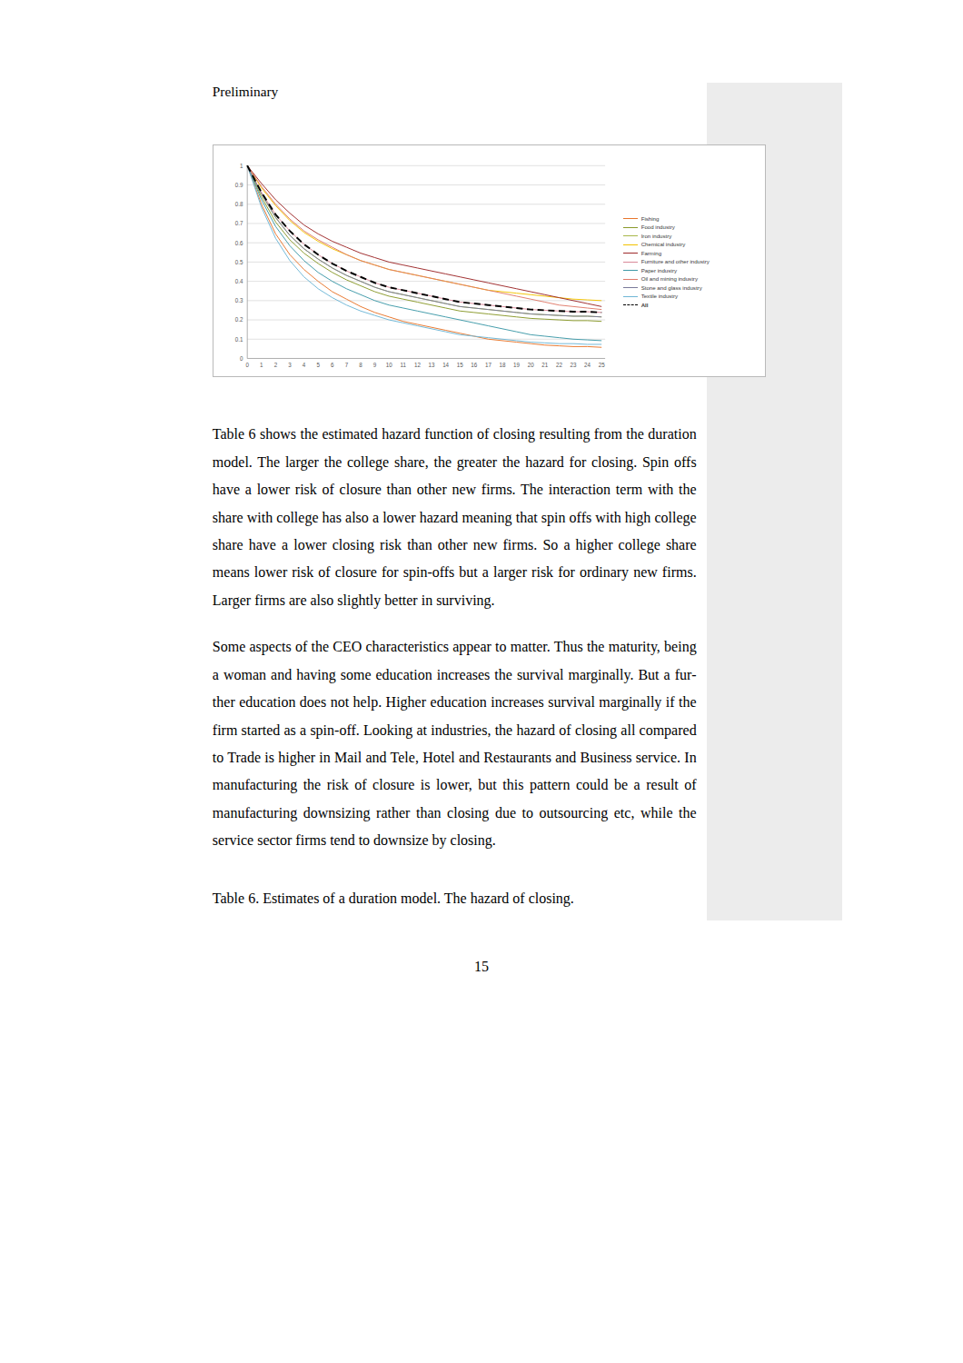Preliminary
1 0.9 0.8 0.7 0.6 0.5 0.4 0.3 0.2 0.1 0 0 1 2 3 4 5 6 7 8 9 10 11 12 13 14 15 16 17 18 19 20 21 22 23 24 25
Fishing
Food industry
Iron industry
Chemical industry
Farming
Furniture and other industry
Paper industry
Oil and mining industry
Stone and glass industry
Textile industry
All
Table 6 shows the estimated hazard function of closing resulting from the duration model. The larger the college share, the greater the hazard for closing. Spin offs have a lower risk of closure than other new firms. The interaction term with the share with college has also a lower hazard meaning that spin offs with high college share have a lower closing risk than other new firms. So a higher college share means lower risk of closure for spin-offs but a larger risk for ordinary new firms. Larger firms are also slightly better in surviving.
Some aspects of the CEO characteristics appear to matter. Thus the maturity, being a woman and having some education increases the survival marginally. But a further education does not help. Higher education increases survival marginally if the firm started as a spin-off. Looking at industries, the hazard of closing all compared to Trade is higher in Mail and Tele, Hotel and Restaurants and Business service. In manufacturing the risk of closure is lower, but this pattern could be a result of manufacturing downsizing rather than closing due to outsourcing etc, while the service sector firms tend to downsize by closing.
Table 6. Estimates of a duration model. The hazard of closing.
15